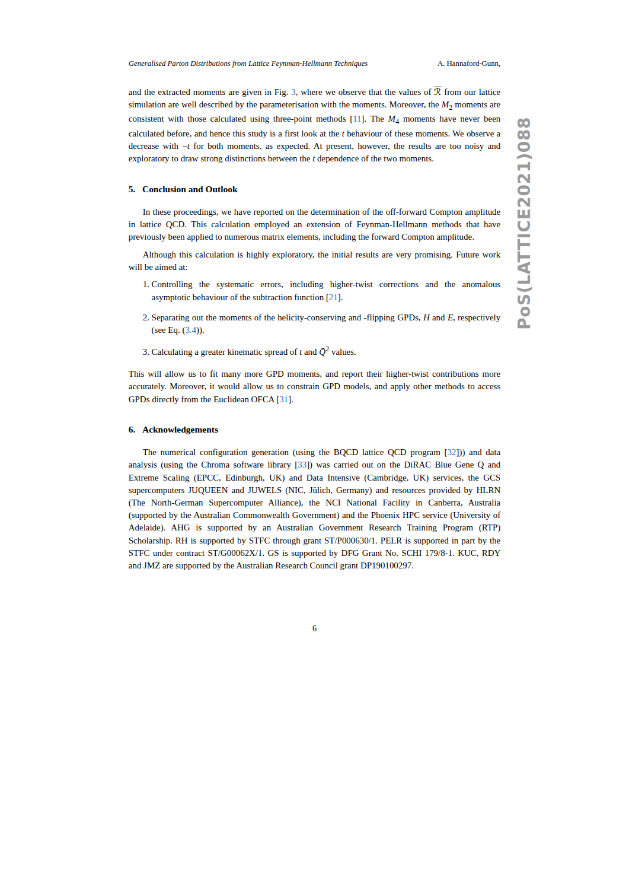PoS(LATTICE2021)088
Generalised Parton Distributions from Lattice Feynman-Hellmann Techniques A. Hannaford-Gunn,
and the extracted moments are given in Fig. 3, where we observe that the values of ℛ from our lattice simulation are well described by the parameterisation with the moments. Moreover, the M2 moments are consistent with those calculated using three-point methods [11]. The M4 moments have never been calculated before, and hence this study is a first look at the t behaviour of these moments. We observe a decrease with −t for both moments, as expected. At present, however, the results are too noisy and exploratory to draw strong distinctions between the t dependence of the two moments.
5. Conclusion and Outlook
In these proceedings, we have reported on the determination of the off-forward Compton amplitude in lattice QCD. This calculation employed an extension of Feynman-Hellmann methods that have previously been applied to numerous matrix elements, including the forward Compton amplitude.
Although this calculation is highly exploratory, the initial results are very promising. Future work will be aimed at:
Controlling the systematic errors, including higher-twist corrections and the anomalous asymptotic behaviour of the subtraction function [21].
Separating out the moments of the helicity-conserving and -flipping GPDs, H and E, respectively (see Eq. (3.4)).
Calculating a greater kinematic spread of t and Q̄2 values.
This will allow us to fit many more GPD moments, and report their higher-twist contributions more accurately. Moreover, it would allow us to constrain GPD models, and apply other methods to access GPDs directly from the Euclidean OFCA [31].
6. Acknowledgements
The numerical configuration generation (using the BQCD lattice QCD program [32])) and data analysis (using the Chroma software library [33]) was carried out on the DiRAC Blue Gene Q and Extreme Scaling (EPCC, Edinburgh, UK) and Data Intensive (Cambridge, UK) services, the GCS supercomputers JUQUEEN and JUWELS (NIC, Jülich, Germany) and resources provided by HLRN (The North-German Supercomputer Alliance), the NCI National Facility in Canberra, Australia (supported by the Australian Commonwealth Government) and the Phoenix HPC service (University of Adelaide). AHG is supported by an Australian Government Research Training Program (RTP) Scholarship. RH is supported by STFC through grant ST/P000630/1. PELR is supported in part by the STFC under contract ST/G00062X/1. GS is supported by DFG Grant No. SCHI 179/8-1. KUC, RDY and JMZ are supported by the Australian Research Council grant DP190100297.
6